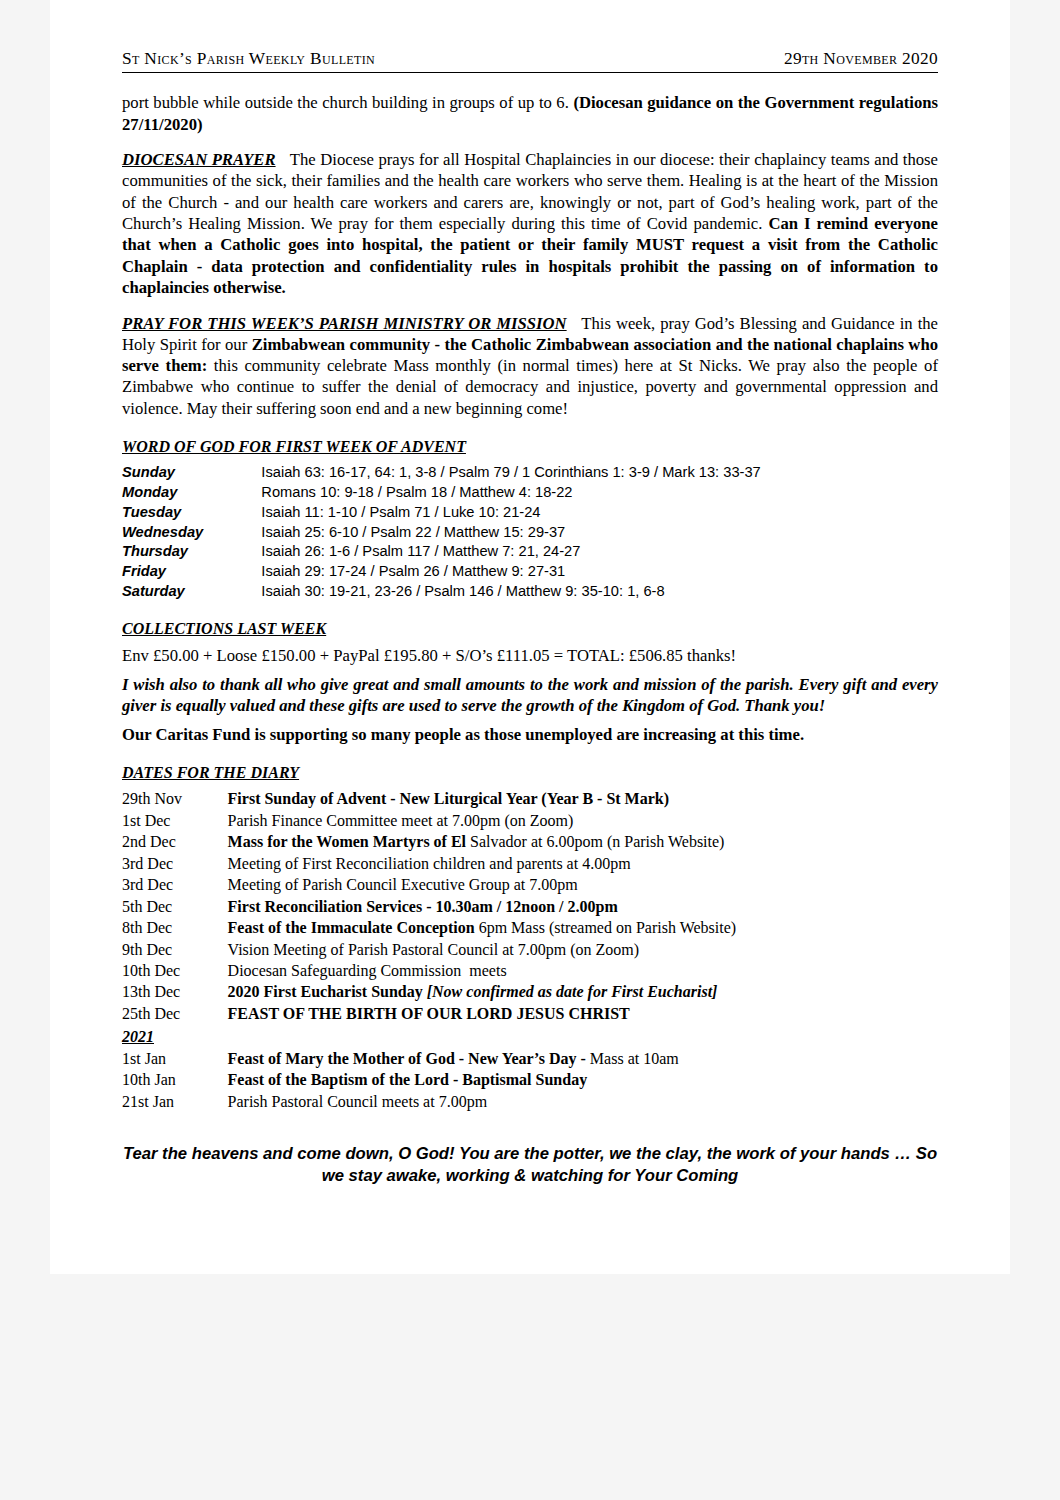St Nick’s Parish Weekly Bulletin 29th November 2020
port bubble while outside the church building in groups of up to 6. (Diocesan guidance on the Government regulations 27/11/2020)
Diocesan Prayer The Diocese prays for all Hospital Chaplaincies in our diocese: their chaplaincy teams and those communities of the sick, their families and the health care workers who serve them. Healing is at the heart of the Mission of the Church - and our health care workers and carers are, knowingly or not, part of God’s healing work, part of the Church’s Healing Mission. We pray for them especially during this time of Covid pandemic. Can I remind everyone that when a Catholic goes into hospital, the patient or their family MUST request a visit from the Catholic Chaplain - data protection and confidentiality rules in hospitals prohibit the passing on of information to chaplaincies otherwise.
Pray for this week’s Parish Ministry or Mission This week, pray God’s Blessing and Guidance in the Holy Spirit for our Zimbabwean community - the Catholic Zimbabwean association and the national chaplains who serve them: this community celebrate Mass monthly (in normal times) here at St Nicks. We pray also the people of Zimbabwe who continue to suffer the denial of democracy and injustice, poverty and governmental oppression and violence. May their suffering soon end and a new beginning come!
Word of God for First Week of Advent
| Sunday | Isaiah 63: 16-17, 64: 1, 3-8 / Psalm 79 / 1 Corinthians 1: 3-9 / Mark 13: 33-37 |
| Monday | Romans 10: 9-18 / Psalm 18 / Matthew 4: 18-22 |
| Tuesday | Isaiah 11: 1-10 / Psalm 71 / Luke 10: 21-24 |
| Wednesday | Isaiah 25: 6-10 / Psalm 22 / Matthew 15: 29-37 |
| Thursday | Isaiah 26: 1-6 / Psalm 117 / Matthew 7: 21, 24-27 |
| Friday | Isaiah 29: 17-24 / Psalm 26 / Matthew 9: 27-31 |
| Saturday | Isaiah 30: 19-21, 23-26 / Psalm 146 / Matthew 9: 35-10: 1, 6-8 |
Collections Last Week
Env £50.00 + Loose £150.00 + PayPal £195.80 + S/O’s £111.05 = TOTAL: £506.85 thanks!
I wish also to thank all who give great and small amounts to the work and mission of the parish. Every gift and every giver is equally valued and these gifts are used to serve the growth of the Kingdom of God. Thank you!
Our Caritas Fund is supporting so many people as those unemployed are increasing at this time.
Dates for the Diary
| 29th Nov | First Sunday of Advent - New Liturgical Year (Year B - St Mark) |
| 1st Dec | Parish Finance Committee meet at 7.00pm (on Zoom) |
| 2nd Dec | Mass for the Women Martyrs of El Salvador at 6.00pom (n Parish Website) |
| 3rd Dec | Meeting of First Reconciliation children and parents at 4.00pm |
| 3rd Dec | Meeting of Parish Council Executive Group at 7.00pm |
| 5th Dec | First Reconciliation Services - 10.30am / 12noon / 2.00pm |
| 8th Dec | Feast of the Immaculate Conception 6pm Mass (streamed on Parish Website) |
| 9th Dec | Vision Meeting of Parish Pastoral Council at 7.00pm (on Zoom) |
| 10th Dec | Diocesan Safeguarding Commission meets |
| 13th Dec | 2020 First Eucharist Sunday [Now confirmed as date for First Eucharist] |
| 25th Dec | FEAST OF THE BIRTH OF OUR LORD JESUS CHRIST |
| 2021 | |
| 1st Jan | Feast of Mary the Mother of God - New Year’s Day - Mass at 10am |
| 10th Jan | Feast of the Baptism of the Lord - Baptismal Sunday |
| 21st Jan | Parish Pastoral Council meets at 7.00pm |
Tear the heavens and come down, O God! You are the potter, we the clay, the work of your hands … So we stay awake, working & watching for Your Coming